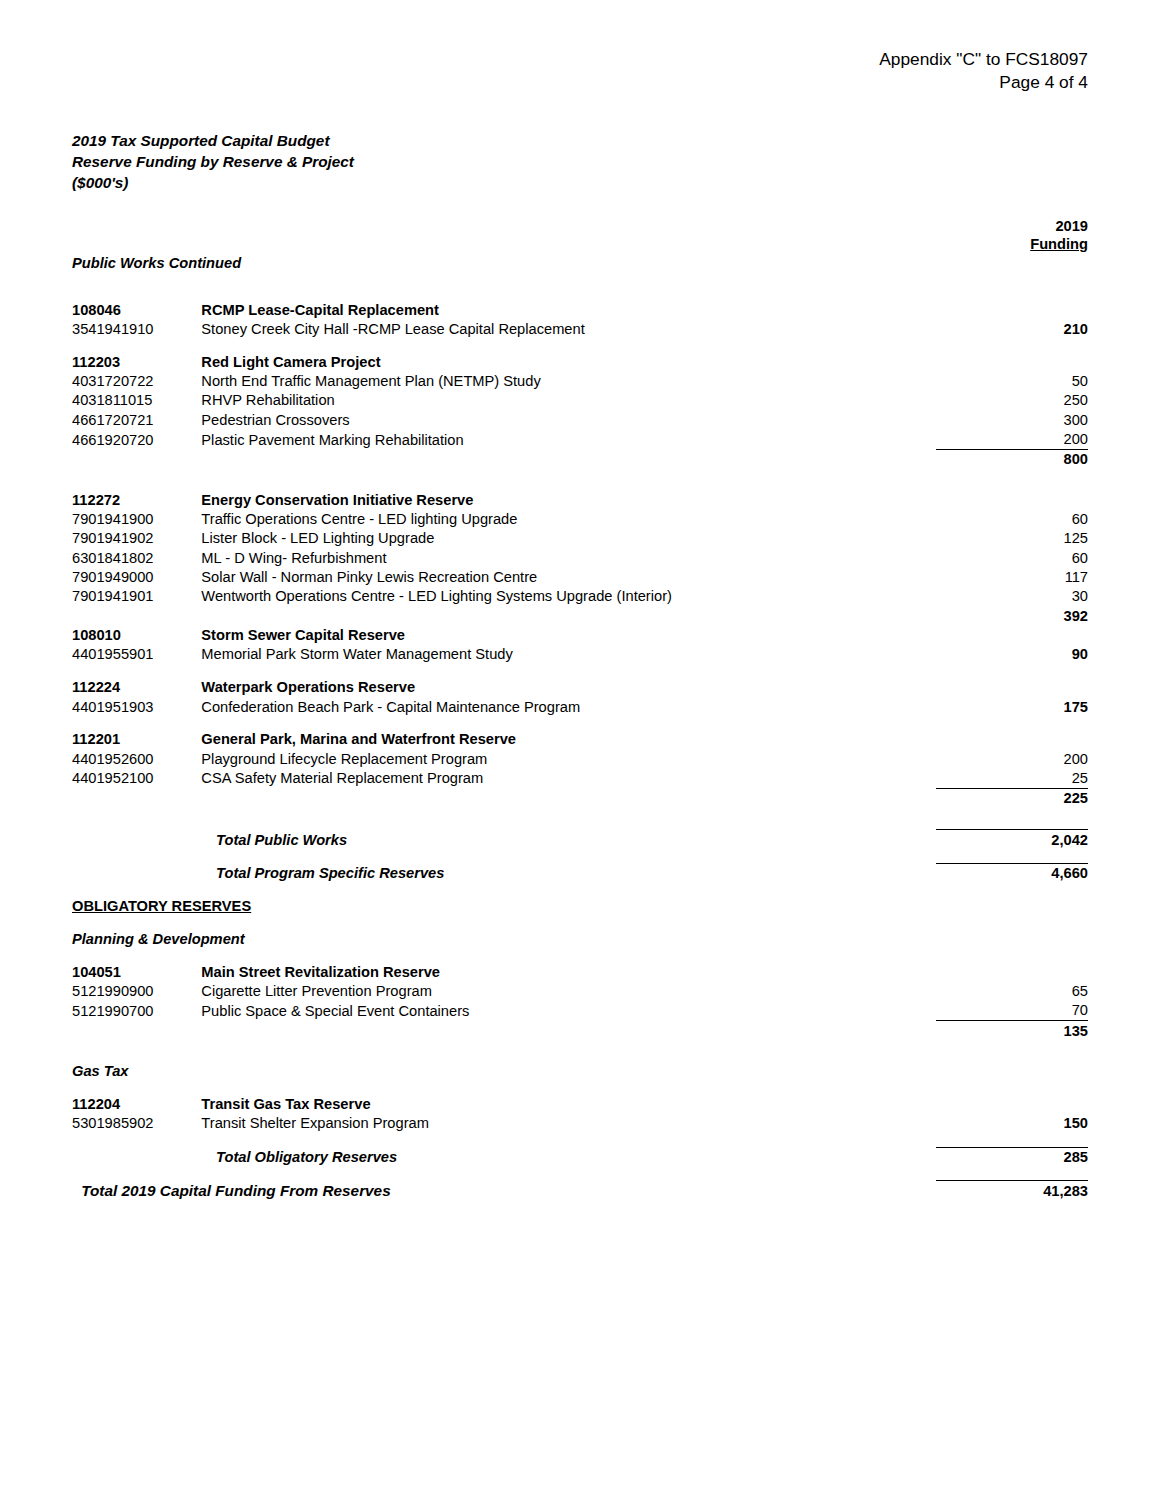Appendix "C" to FCS18097
Page 4 of 4
2019 Tax Supported Capital Budget
Reserve Funding by Reserve & Project
($000's)
| | | 2019 Funding |
| Public Works Continued | |
| 108046 | RCMP Lease-Capital Replacement | |
| 3541941910 | Stoney Creek City Hall -RCMP Lease Capital Replacement | 210 |
| 112203 | Red Light Camera Project | |
| 4031720722 | North End Traffic Management Plan (NETMP) Study | 50 |
| 4031811015 | RHVP Rehabilitation | 250 |
| 4661720721 | Pedestrian Crossovers | 300 |
| 4661920720 | Plastic Pavement Marking Rehabilitation | 200 |
| | | 800 |
| 112272 | Energy Conservation Initiative Reserve | |
| 7901941900 | Traffic Operations Centre - LED lighting Upgrade | 60 |
| 7901941902 | Lister Block - LED Lighting Upgrade | 125 |
| 6301841802 | ML - D Wing- Refurbishment | 60 |
| 7901949000 | Solar Wall - Norman Pinky Lewis Recreation Centre | 117 |
| 7901941901 | Wentworth Operations Centre - LED Lighting Systems Upgrade (Interior) | 30 |
| | | 392 |
| 108010 | Storm Sewer Capital Reserve | |
| 4401955901 | Memorial Park Storm Water Management Study | 90 |
| 112224 | Waterpark Operations Reserve | |
| 4401951903 | Confederation Beach Park - Capital Maintenance Program | 175 |
| 112201 | General Park, Marina and Waterfront Reserve | |
| 4401952600 | Playground Lifecycle Replacement Program | 200 |
| 4401952100 | CSA Safety Material Replacement Program | 25 |
| | | 225 |
| | Total Public Works | 2,042 |
| | Total Program Specific Reserves | 4,660 |
| OBLIGATORY RESERVES | |
| Planning & Development | |
| 104051 | Main Street Revitalization Reserve | |
| 5121990900 | Cigarette Litter Prevention Program | 65 |
| 5121990700 | Public Space & Special Event Containers | 70 |
| | | 135 |
| Gas Tax | |
| 112204 | Transit Gas Tax Reserve | |
| 5301985902 | Transit Shelter Expansion Program | 150 |
| | Total Obligatory Reserves | 285 |
| Total 2019 Capital Funding From Reserves | 41,283 |